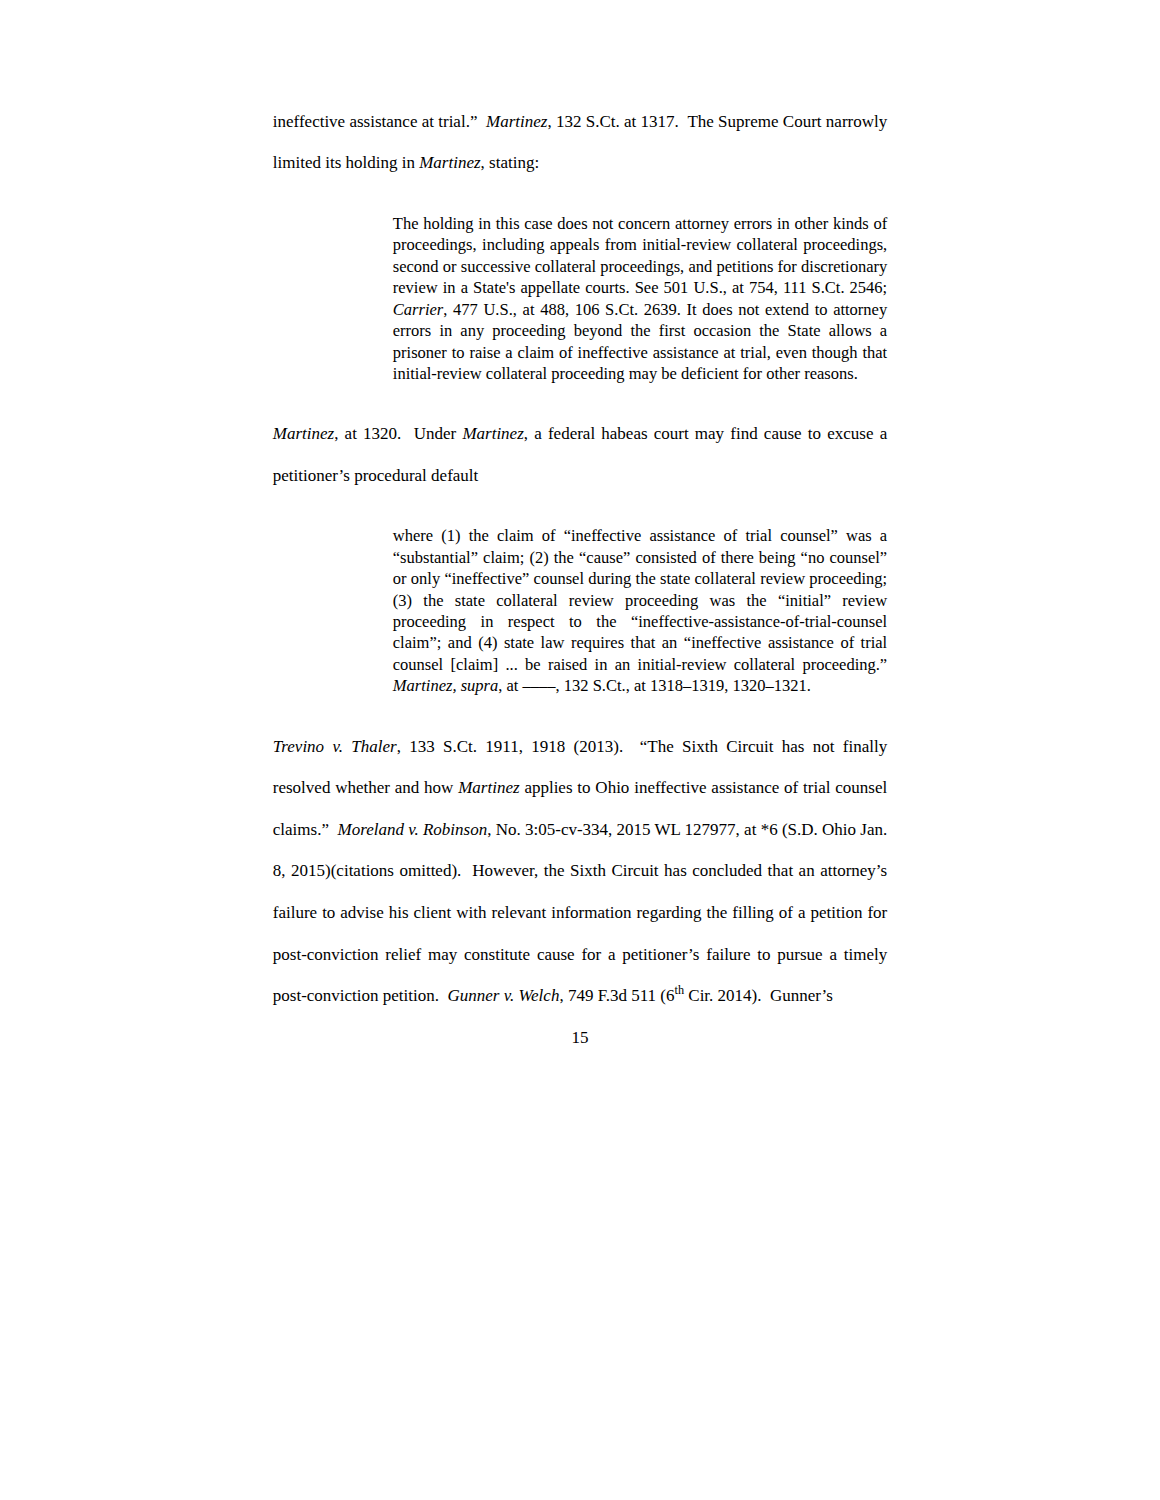ineffective assistance at trial.” Martinez, 132 S.Ct. at 1317. The Supreme Court narrowly limited its holding in Martinez, stating:
The holding in this case does not concern attorney errors in other kinds of proceedings, including appeals from initial-review collateral proceedings, second or successive collateral proceedings, and petitions for discretionary review in a State's appellate courts. See 501 U.S., at 754, 111 S.Ct. 2546; Carrier, 477 U.S., at 488, 106 S.Ct. 2639. It does not extend to attorney errors in any proceeding beyond the first occasion the State allows a prisoner to raise a claim of ineffective assistance at trial, even though that initial-review collateral proceeding may be deficient for other reasons.
Martinez, at 1320. Under Martinez, a federal habeas court may find cause to excuse a petitioner’s procedural default
where (1) the claim of “ineffective assistance of trial counsel” was a “substantial” claim; (2) the “cause” consisted of there being “no counsel” or only “ineffective” counsel during the state collateral review proceeding; (3) the state collateral review proceeding was the “initial” review proceeding in respect to the “ineffective-assistance-of-trial-counsel claim”; and (4) state law requires that an “ineffective assistance of trial counsel [claim] ... be raised in an initial-review collateral proceeding.” Martinez, supra, at ––––, 132 S.Ct., at 1318–1319, 1320–1321.
Trevino v. Thaler, 133 S.Ct. 1911, 1918 (2013). “The Sixth Circuit has not finally resolved whether and how Martinez applies to Ohio ineffective assistance of trial counsel claims.” Moreland v. Robinson, No. 3:05-cv-334, 2015 WL 127977, at *6 (S.D. Ohio Jan. 8, 2015)(citations omitted). However, the Sixth Circuit has concluded that an attorney’s failure to advise his client with relevant information regarding the filling of a petition for post-conviction relief may constitute cause for a petitioner’s failure to pursue a timely post-conviction petition. Gunner v. Welch, 749 F.3d 511 (6th Cir. 2014). Gunner’s
15